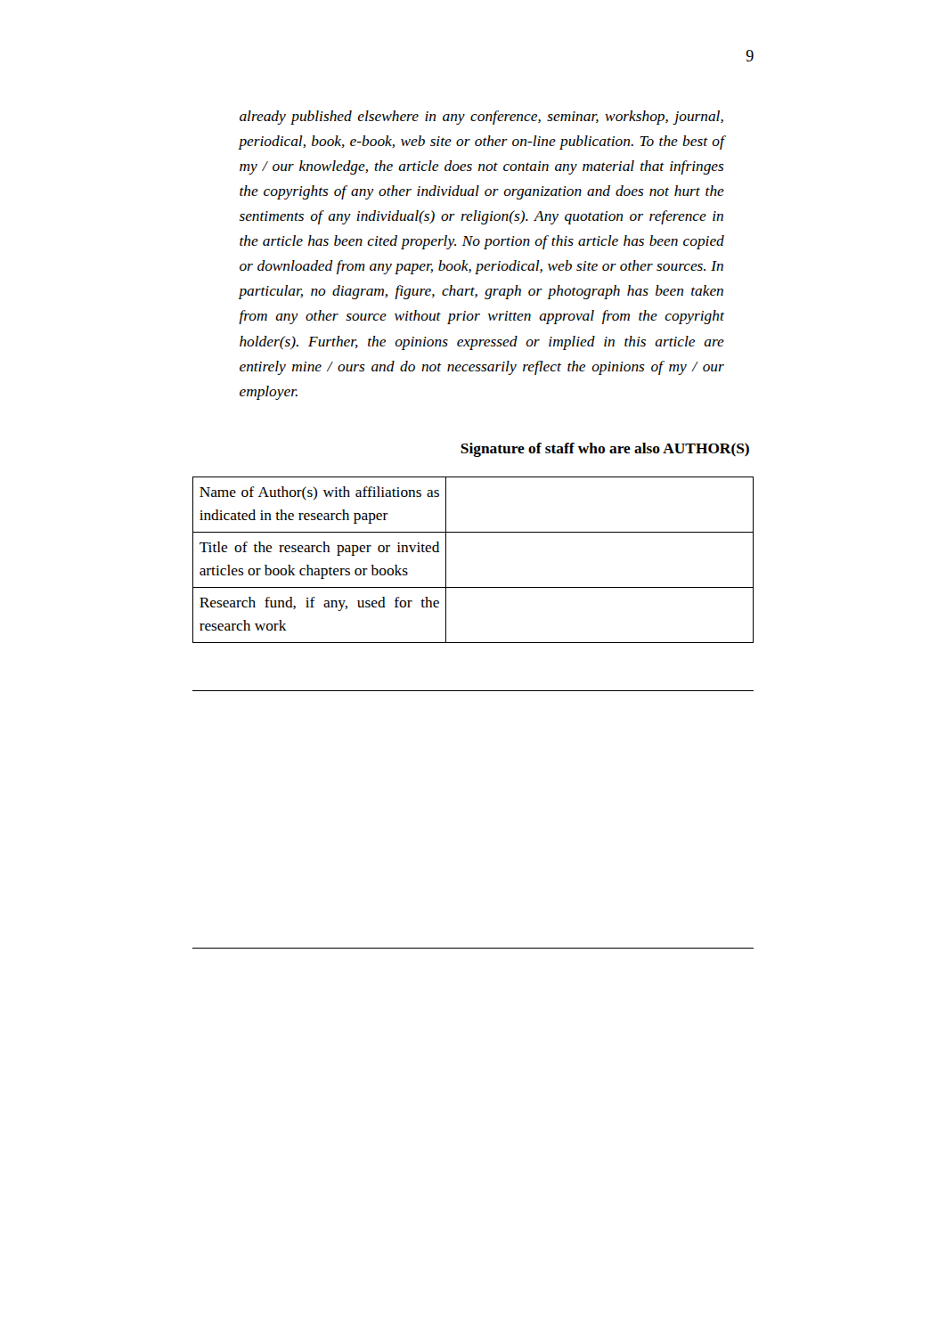9
already published elsewhere in any conference, seminar, workshop, journal, periodical, book, e-book, web site or other on-line publication. To the best of my / our knowledge, the article does not contain any material that infringes the copyrights of any other individual or organization and does not hurt the sentiments of any individual(s) or religion(s). Any quotation or reference in the article has been cited properly. No portion of this article has been copied or downloaded from any paper, book, periodical, web site or other sources. In particular, no diagram, figure, chart, graph or photograph has been taken from any other source without prior written approval from the copyright holder(s). Further, the opinions expressed or implied in this article are entirely mine / ours and do not necessarily reflect the opinions of my / our employer.
Signature of staff who are also AUTHOR(S)
| Name of Author(s) with affiliations as indicated in the research paper | |
| Title of the research paper or invited articles or book chapters or books | |
| Research fund, if any, used for the research work | |